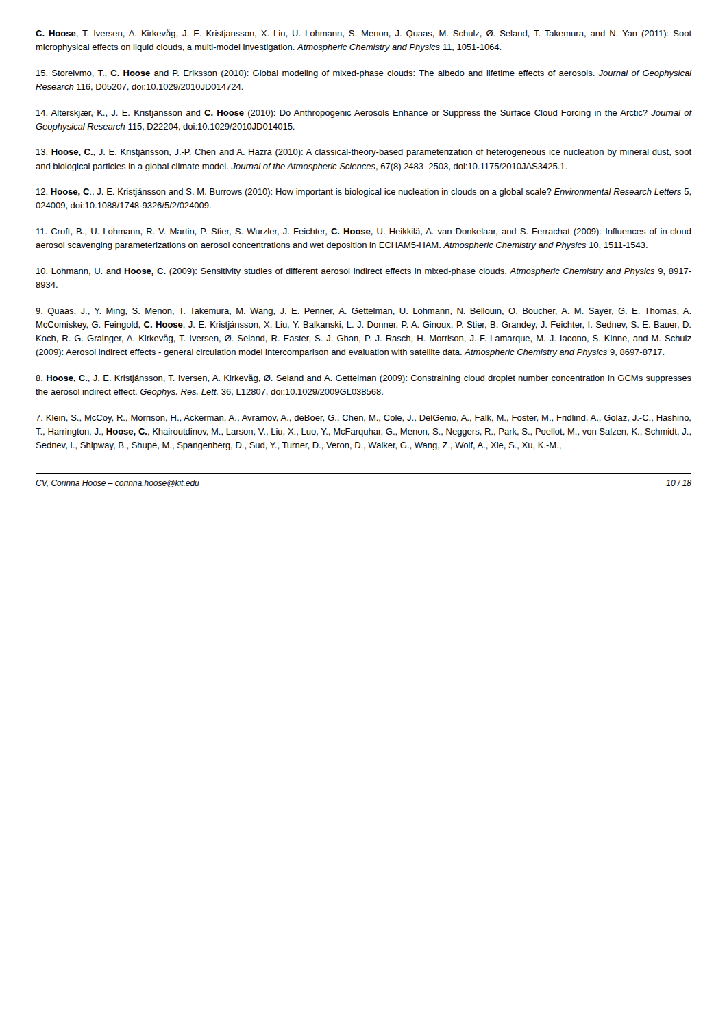C. Hoose, T. Iversen, A. Kirkevåg, J. E. Kristjansson, X. Liu, U. Lohmann, S. Menon, J. Quaas, M. Schulz, Ø. Seland, T. Takemura, and N. Yan (2011): Soot microphysical effects on liquid clouds, a multi-model investigation. Atmospheric Chemistry and Physics 11, 1051-1064.
15. Storelvmo, T., C. Hoose and P. Eriksson (2010): Global modeling of mixed-phase clouds: The albedo and lifetime effects of aerosols. Journal of Geophysical Research 116, D05207, doi:10.1029/2010JD014724.
14. Alterskjær, K., J. E. Kristjánsson and C. Hoose (2010): Do Anthropogenic Aerosols Enhance or Suppress the Surface Cloud Forcing in the Arctic? Journal of Geophysical Research 115, D22204, doi:10.1029/2010JD014015.
13. Hoose, C., J. E. Kristjánsson, J.-P. Chen and A. Hazra (2010): A classical-theory-based parameterization of heterogeneous ice nucleation by mineral dust, soot and biological particles in a global climate model. Journal of the Atmospheric Sciences, 67(8) 2483–2503, doi:10.1175/2010JAS3425.1.
12. Hoose, C., J. E. Kristjánsson and S. M. Burrows (2010): How important is biological ice nucleation in clouds on a global scale? Environmental Research Letters 5, 024009, doi:10.1088/1748-9326/5/2/024009.
11. Croft, B., U. Lohmann, R. V. Martin, P. Stier, S. Wurzler, J. Feichter, C. Hoose, U. Heikkilä, A. van Donkelaar, and S. Ferrachat (2009): Influences of in-cloud aerosol scavenging parameterizations on aerosol concentrations and wet deposition in ECHAM5-HAM. Atmospheric Chemistry and Physics 10, 1511-1543.
10. Lohmann, U. and Hoose, C. (2009): Sensitivity studies of different aerosol indirect effects in mixed-phase clouds. Atmospheric Chemistry and Physics 9, 8917-8934.
9. Quaas, J., Y. Ming, S. Menon, T. Takemura, M. Wang, J. E. Penner, A. Gettelman, U. Lohmann, N. Bellouin, O. Boucher, A. M. Sayer, G. E. Thomas, A. McComiskey, G. Feingold, C. Hoose, J. E. Kristjánsson, X. Liu, Y. Balkanski, L. J. Donner, P. A. Ginoux, P. Stier, B. Grandey, J. Feichter, I. Sednev, S. E. Bauer, D. Koch, R. G. Grainger, A. Kirkevåg, T. Iversen, Ø. Seland, R. Easter, S. J. Ghan, P. J. Rasch, H. Morrison, J.-F. Lamarque, M. J. Iacono, S. Kinne, and M. Schulz (2009): Aerosol indirect effects - general circulation model intercomparison and evaluation with satellite data. Atmospheric Chemistry and Physics 9, 8697-8717.
8. Hoose, C., J. E. Kristjánsson, T. Iversen, A. Kirkevåg, Ø. Seland and A. Gettelman (2009): Constraining cloud droplet number concentration in GCMs suppresses the aerosol indirect effect. Geophys. Res. Lett. 36, L12807, doi:10.1029/2009GL038568.
7. Klein, S., McCoy, R., Morrison, H., Ackerman, A., Avramov, A., deBoer, G., Chen, M., Cole, J., DelGenio, A., Falk, M., Foster, M., Fridlind, A., Golaz, J.-C., Hashino, T., Harrington, J., Hoose, C., Khairoutdinov, M., Larson, V., Liu, X., Luo, Y., McFarquhar, G., Menon, S., Neggers, R., Park, S., Poellot, M., von Salzen, K., Schmidt, J., Sednev, I., Shipway, B., Shupe, M., Spangenberg, D., Sud, Y., Turner, D., Veron, D., Walker, G., Wang, Z., Wolf, A., Xie, S., Xu, K.-M.,
CV, Corinna Hoose – corinna.hoose@kit.edu 10 / 18